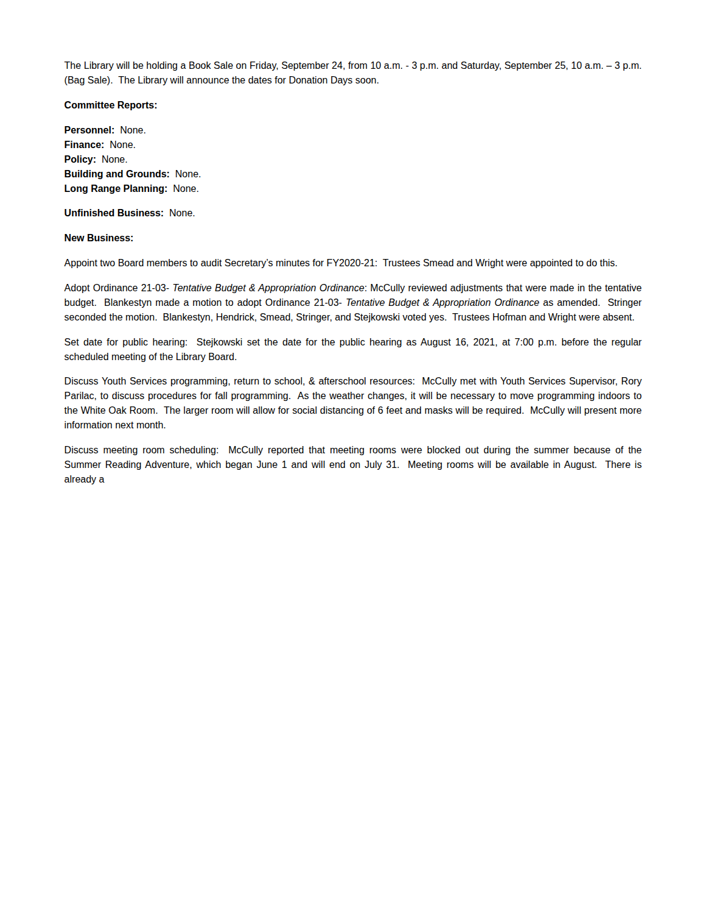The Library will be holding a Book Sale on Friday, September 24, from 10 a.m. - 3 p.m. and Saturday, September 25, 10 a.m. – 3 p.m. (Bag Sale). The Library will announce the dates for Donation Days soon.
Committee Reports:
Personnel: None.
Finance: None.
Policy: None.
Building and Grounds: None.
Long Range Planning: None.
Unfinished Business: None.
New Business:
Appoint two Board members to audit Secretary’s minutes for FY2020-21: Trustees Smead and Wright were appointed to do this.
Adopt Ordinance 21-03- Tentative Budget & Appropriation Ordinance: McCully reviewed adjustments that were made in the tentative budget. Blankestyn made a motion to adopt Ordinance 21-03- Tentative Budget & Appropriation Ordinance as amended. Stringer seconded the motion. Blankestyn, Hendrick, Smead, Stringer, and Stejkowski voted yes. Trustees Hofman and Wright were absent.
Set date for public hearing: Stejkowski set the date for the public hearing as August 16, 2021, at 7:00 p.m. before the regular scheduled meeting of the Library Board.
Discuss Youth Services programming, return to school, & afterschool resources: McCully met with Youth Services Supervisor, Rory Parilac, to discuss procedures for fall programming. As the weather changes, it will be necessary to move programming indoors to the White Oak Room. The larger room will allow for social distancing of 6 feet and masks will be required. McCully will present more information next month.
Discuss meeting room scheduling: McCully reported that meeting rooms were blocked out during the summer because of the Summer Reading Adventure, which began June 1 and will end on July 31. Meeting rooms will be available in August. There is already a